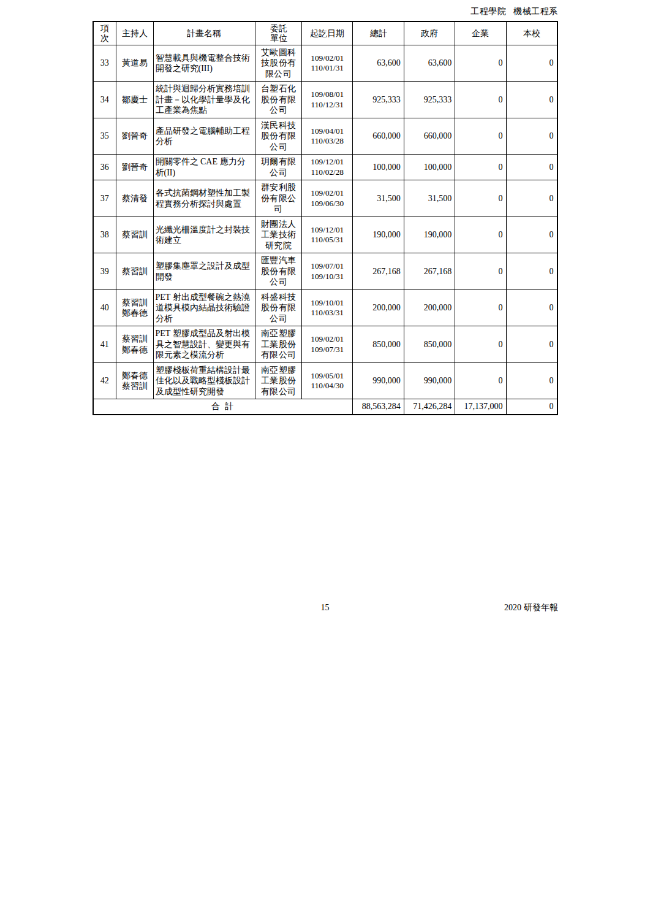工程學院 機械工程系
| 項 次 | 主持人 | 計畫名稱 | 委託 單位 | 起訖日期 | 總計 | 政府 | 企業 | 本校 |
| --- | --- | --- | --- | --- | --- | --- | --- | --- |
| 33 | 黃道易 | 智慧載具與機電整合技術開發之研究(III) | 艾歐圖科技股份有限公司 | 109/02/01 110/01/31 | 63,600 | 63,600 | 0 | 0 |
| 34 | 鄒慶士 | 統計與迴歸分析實務培訓計畫－以化學計量學及化工產業為焦點 | 台塑石化股份有限公司 | 109/08/01 110/12/31 | 925,333 | 925,333 | 0 | 0 |
| 35 | 劉晉奇 | 產品研發之電腦輔助工程分析 | 漢民科技股份有限公司 | 109/04/01 110/03/28 | 660,000 | 660,000 | 0 | 0 |
| 36 | 劉晉奇 | 開關零件之 CAE 應力分析(II) | 玥爾有限公司 | 109/12/01 110/02/28 | 100,000 | 100,000 | 0 | 0 |
| 37 | 蔡清發 | 各式抗菌鋼材塑性加工製程實務分析探討與處置 | 群安利股份有限公司 | 109/02/01 109/06/30 | 31,500 | 31,500 | 0 | 0 |
| 38 | 蔡習訓 | 光纖光柵溫度計之封裝技術建立 | 財團法人工業技術研究院 | 109/12/01 110/05/31 | 190,000 | 190,000 | 0 | 0 |
| 39 | 蔡習訓 | 塑膠集塵罩之設計及成型開發 | 匯豐汽車股份有限公司 | 109/07/01 109/10/31 | 267,168 | 267,168 | 0 | 0 |
| 40 | 蔡習訓 鄭春德 | PET 射出成型餐碗之熱澆道模具模內結晶技術驗證分析 | 科盛科技股份有限公司 | 109/10/01 110/03/31 | 200,000 | 200,000 | 0 | 0 |
| 41 | 蔡習訓 鄭春德 | PET 塑膠成型品及射出模具之智慧設計、變更與有限元素之模流分析 | 南亞塑膠工業股份有限公司 | 109/02/01 109/07/31 | 850,000 | 850,000 | 0 | 0 |
| 42 | 鄭春德 蔡習訓 | 塑膠棧板荷重結構設計最佳化以及戰略型棧板設計及成型性研究開發 | 南亞塑膠工業股份有限公司 | 109/05/01 110/04/30 | 990,000 | 990,000 | 0 | 0 |
| 合計 | 88,563,284 | 71,426,284 | 17,137,000 | 0 |
15 2020 研發年報